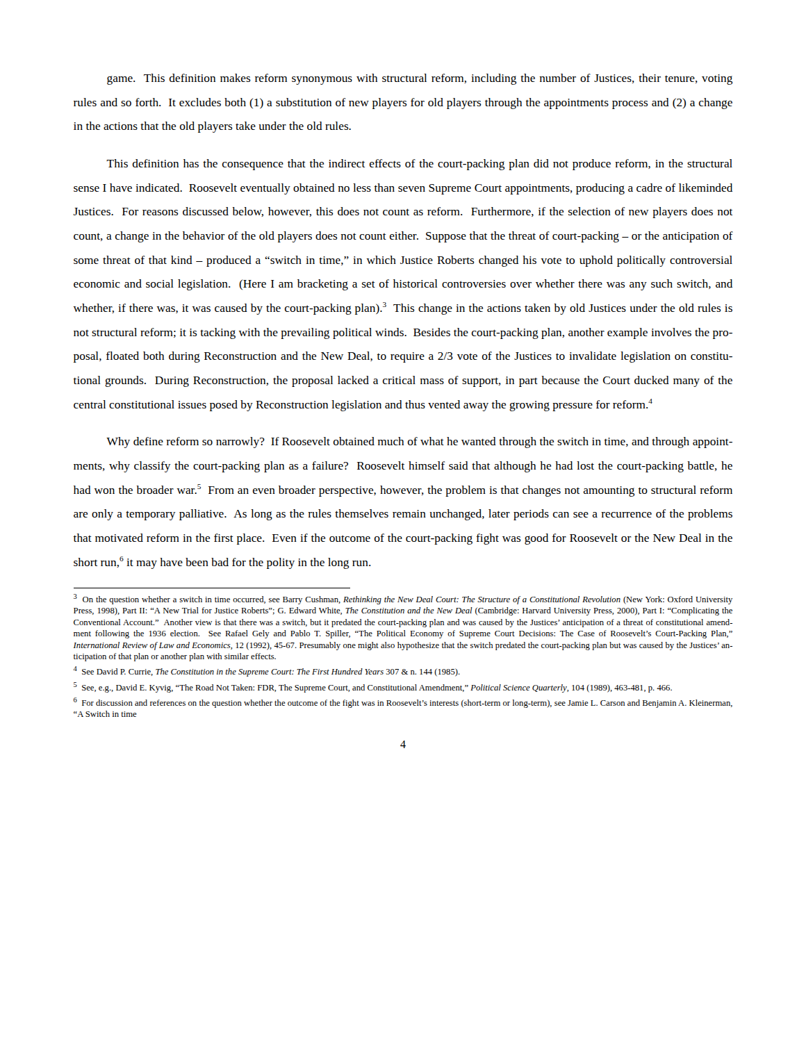game. This definition makes reform synonymous with structural reform, including the number of Justices, their tenure, voting rules and so forth. It excludes both (1) a substitution of new players for old players through the appointments process and (2) a change in the actions that the old players take under the old rules.
This definition has the consequence that the indirect effects of the court-packing plan did not produce reform, in the structural sense I have indicated. Roosevelt eventually obtained no less than seven Supreme Court appointments, producing a cadre of likeminded Justices. For reasons discussed below, however, this does not count as reform. Furthermore, if the selection of new players does not count, a change in the behavior of the old players does not count either. Suppose that the threat of court-packing – or the anticipation of some threat of that kind – produced a “switch in time,” in which Justice Roberts changed his vote to uphold politically controversial economic and social legislation. (Here I am bracketing a set of historical controversies over whether there was any such switch, and whether, if there was, it was caused by the court-packing plan).3 This change in the actions taken by old Justices under the old rules is not structural reform; it is tacking with the prevailing political winds. Besides the court-packing plan, another example involves the proposal, floated both during Reconstruction and the New Deal, to require a 2/3 vote of the Justices to invalidate legislation on constitutional grounds. During Reconstruction, the proposal lacked a critical mass of support, in part because the Court ducked many of the central constitutional issues posed by Reconstruction legislation and thus vented away the growing pressure for reform.4
Why define reform so narrowly? If Roosevelt obtained much of what he wanted through the switch in time, and through appointments, why classify the court-packing plan as a failure? Roosevelt himself said that although he had lost the court-packing battle, he had won the broader war.5 From an even broader perspective, however, the problem is that changes not amounting to structural reform are only a temporary palliative. As long as the rules themselves remain unchanged, later periods can see a recurrence of the problems that motivated reform in the first place. Even if the outcome of the court-packing fight was good for Roosevelt or the New Deal in the short run,6 it may have been bad for the polity in the long run.
3 On the question whether a switch in time occurred, see Barry Cushman, Rethinking the New Deal Court: The Structure of a Constitutional Revolution (New York: Oxford University Press, 1998), Part II: “A New Trial for Justice Roberts”; G. Edward White, The Constitution and the New Deal (Cambridge: Harvard University Press, 2000), Part I: “Complicating the Conventional Account.” Another view is that there was a switch, but it predated the court-packing plan and was caused by the Justices’ anticipation of a threat of constitutional amendment following the 1936 election. See Rafael Gely and Pablo T. Spiller, “The Political Economy of Supreme Court Decisions: The Case of Roosevelt’s Court-Packing Plan,” International Review of Law and Economics, 12 (1992), 45-67. Presumably one might also hypothesize that the switch predated the court-packing plan but was caused by the Justices’ anticipation of that plan or another plan with similar effects.
4 See David P. Currie, The Constitution in the Supreme Court: The First Hundred Years 307 & n. 144 (1985).
5 See, e.g., David E. Kyvig, “The Road Not Taken: FDR, The Supreme Court, and Constitutional Amendment,” Political Science Quarterly, 104 (1989), 463-481, p. 466.
6 For discussion and references on the question whether the outcome of the fight was in Roosevelt’s interests (short-term or long-term), see Jamie L. Carson and Benjamin A. Kleinerman, “A Switch in time
4